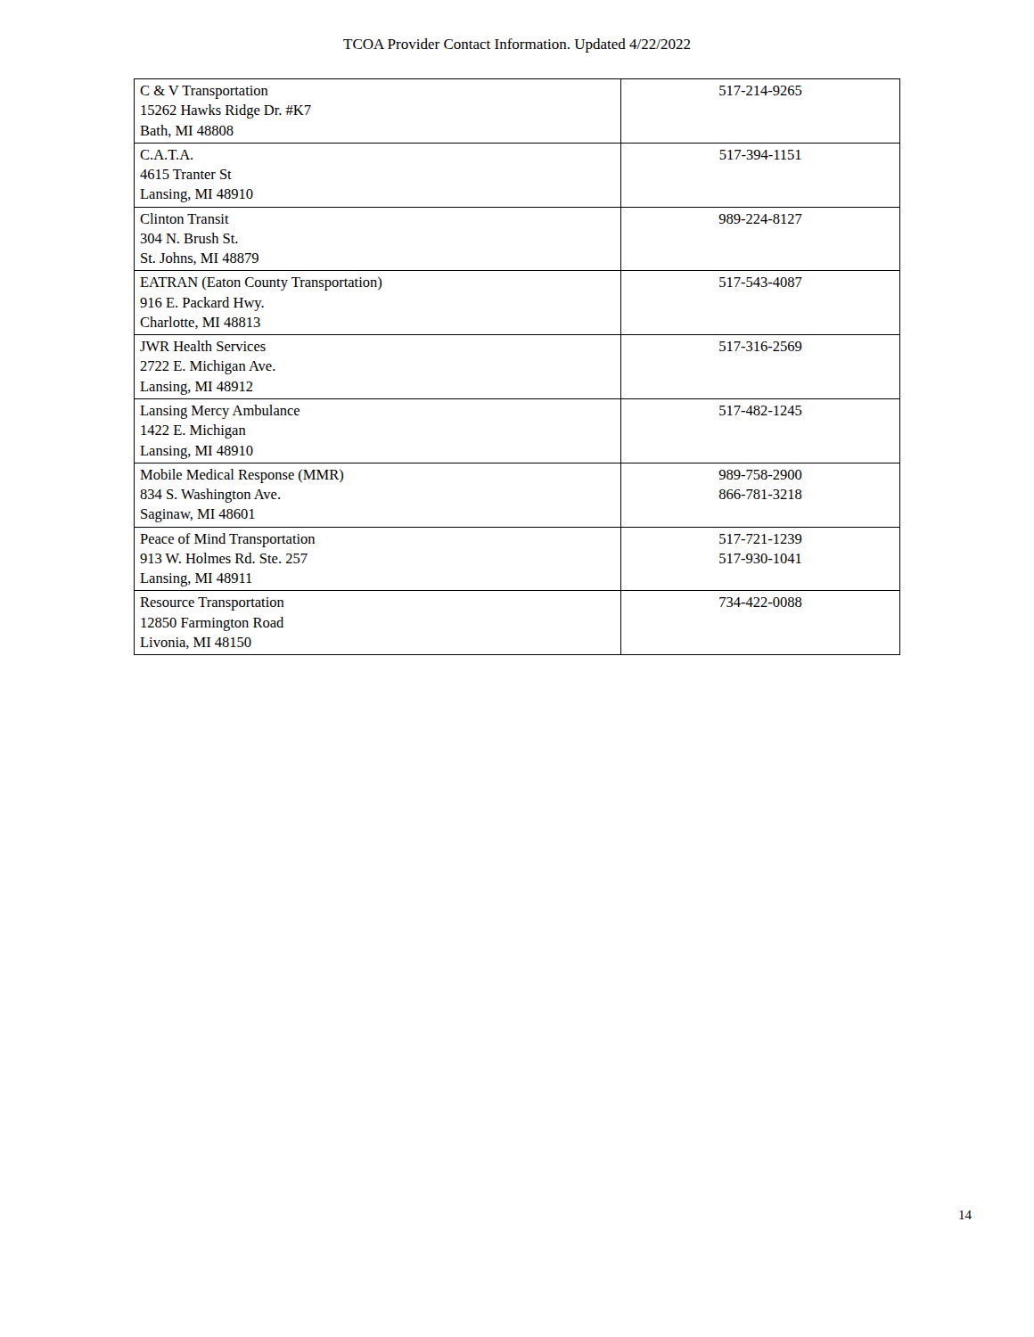TCOA Provider Contact Information. Updated 4/22/2022
| C & V Transportation 15262 Hawks Ridge Dr. #K7 Bath, MI 48808 | 517-214-9265 |
| C.A.T.A. 4615 Tranter St Lansing, MI 48910 | 517-394-1151 |
| Clinton Transit 304 N. Brush St. St. Johns, MI 48879 | 989-224-8127 |
| EATRAN (Eaton County Transportation) 916 E. Packard Hwy. Charlotte, MI 48813 | 517-543-4087 |
| JWR Health Services 2722 E. Michigan Ave. Lansing, MI 48912 | 517-316-2569 |
| Lansing Mercy Ambulance 1422 E. Michigan Lansing, MI 48910 | 517-482-1245 |
| Mobile Medical Response (MMR) 834 S. Washington Ave. Saginaw, MI 48601 | 989-758-2900 866-781-3218 |
| Peace of Mind Transportation 913 W. Holmes Rd. Ste. 257 Lansing, MI 48911 | 517-721-1239 517-930-1041 |
| Resource Transportation 12850 Farmington Road Livonia, MI 48150 | 734-422-0088 |
14